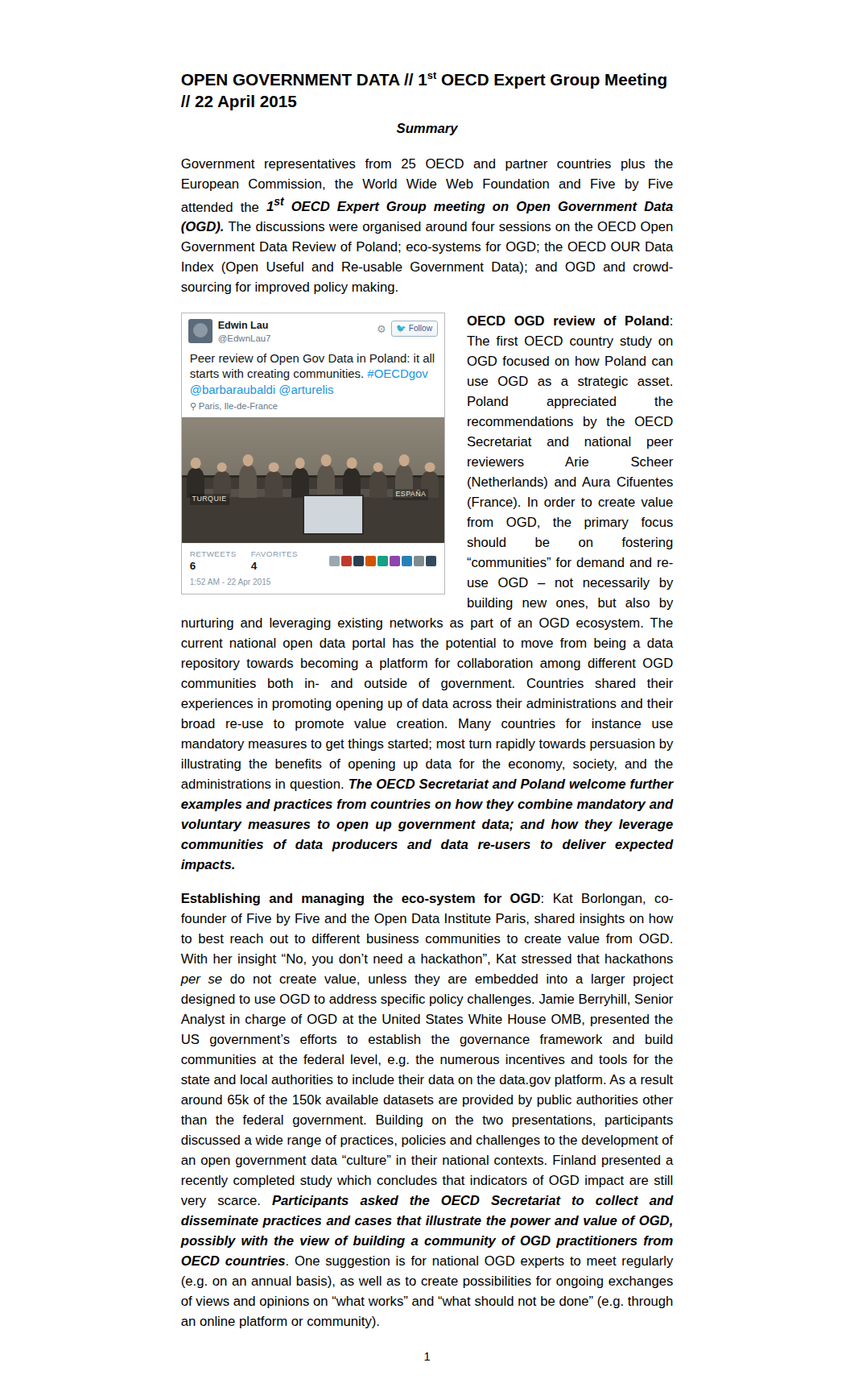OPEN GOVERNMENT DATA // 1st OECD Expert Group Meeting // 22 April 2015
Summary
Government representatives from 25 OECD and partner countries plus the European Commission, the World Wide Web Foundation and Five by Five attended the 1st OECD Expert Group meeting on Open Government Data (OGD). The discussions were organised around four sessions on the OECD Open Government Data Review of Poland; eco-systems for OGD; the OECD OUR Data Index (Open Useful and Re-usable Government Data); and OGD and crowd-sourcing for improved policy making.
Edwin Lau @EdwnLau7
⚙ 🐦Follow
Peer review of Open Gov Data in Poland: it all starts with creating communities. #OECDgov @barbaraubaldi @arturelis
⚲Paris, Ile-de-France
TURQUIE
ESPAÑA
RETWEETS6
FAVORITES4
1:52 AM - 22 Apr 2015
OECD OGD review of Poland: The first OECD country study on OGD focused on how Poland can use OGD as a strategic asset. Poland appreciated the recommendations by the OECD Secretariat and national peer reviewers Arie Scheer (Netherlands) and Aura Cifuentes (France). In order to create value from OGD, the primary focus should be on fostering “communities” for demand and re-use OGD – not necessarily by building new ones, but also by nurturing and leveraging existing networks as part of an OGD ecosystem. The current national open data portal has the potential to move from being a data repository towards becoming a platform for collaboration among different OGD communities both in- and outside of government. Countries shared their experiences in promoting opening up of data across their administrations and their broad re-use to promote value creation. Many countries for instance use mandatory measures to get things started; most turn rapidly towards persuasion by illustrating the benefits of opening up data for the economy, society, and the administrations in question. The OECD Secretariat and Poland welcome further examples and practices from countries on how they combine mandatory and voluntary measures to open up government data; and how they leverage communities of data producers and data re-users to deliver expected impacts.
Establishing and managing the eco-system for OGD: Kat Borlongan, co-founder of Five by Five and the Open Data Institute Paris, shared insights on how to best reach out to different business communities to create value from OGD. With her insight “No, you don’t need a hackathon”, Kat stressed that hackathons per se do not create value, unless they are embedded into a larger project designed to use OGD to address specific policy challenges. Jamie Berryhill, Senior Analyst in charge of OGD at the United States White House OMB, presented the US government’s efforts to establish the governance framework and build communities at the federal level, e.g. the numerous incentives and tools for the state and local authorities to include their data on the data.gov platform. As a result around 65k of the 150k available datasets are provided by public authorities other than the federal government. Building on the two presentations, participants discussed a wide range of practices, policies and challenges to the development of an open government data “culture” in their national contexts. Finland presented a recently completed study which concludes that indicators of OGD impact are still very scarce. Participants asked the OECD Secretariat to collect and disseminate practices and cases that illustrate the power and value of OGD, possibly with the view of building a community of OGD practitioners from OECD countries. One suggestion is for national OGD experts to meet regularly (e.g. on an annual basis), as well as to create possibilities for ongoing exchanges of views and opinions on “what works” and “what should not be done” (e.g. through an online platform or community).
1